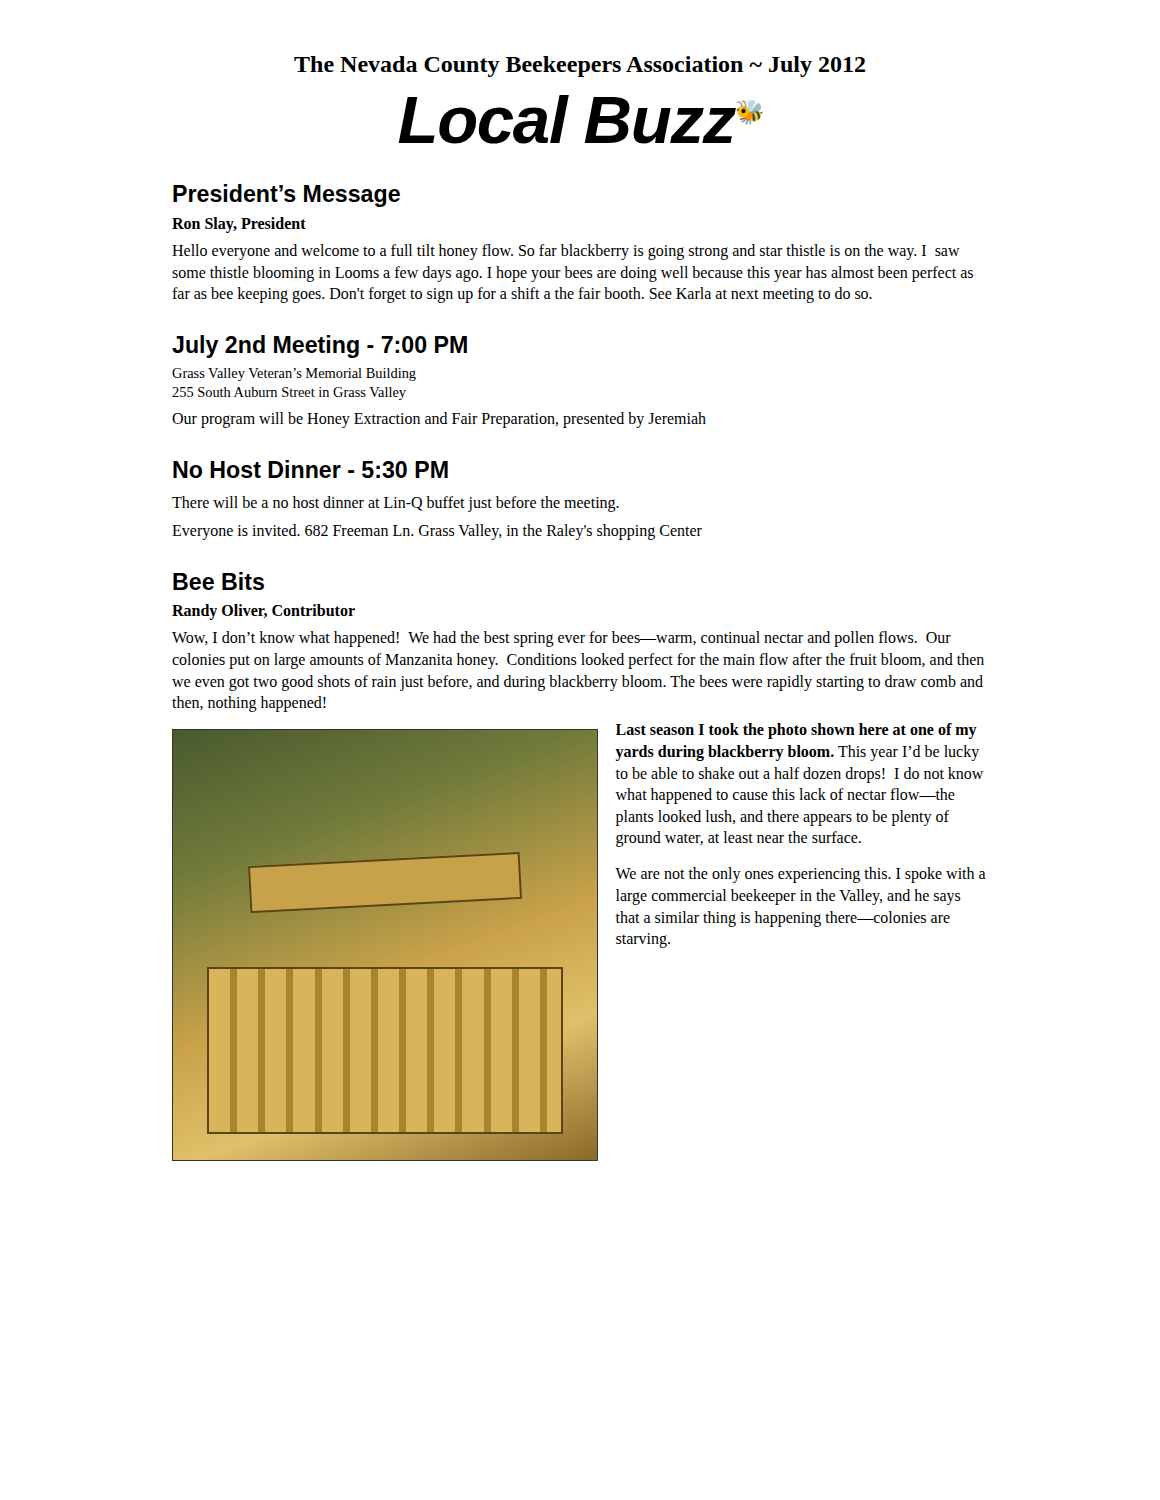The Nevada County Beekeepers Association ~ July 2012
Local Buzz🐝
President’s Message
Ron Slay, President
Hello everyone and welcome to a full tilt honey flow. So far blackberry is going strong and star thistle is on the way. I saw some thistle blooming in Looms a few days ago. I hope your bees are doing well because this year has almost been perfect as far as bee keeping goes. Don't forget to sign up for a shift a the fair booth. See Karla at next meeting to do so.
July 2nd Meeting - 7:00 PM
Grass Valley Veteran’s Memorial Building
255 South Auburn Street in Grass Valley
Our program will be Honey Extraction and Fair Preparation, presented by Jeremiah
No Host Dinner - 5:30 PM
There will be a no host dinner at Lin-Q buffet just before the meeting.
Everyone is invited. 682 Freeman Ln. Grass Valley, in the Raley's shopping Center
Bee Bits
Randy Oliver, Contributor
Wow, I don’t know what happened! We had the best spring ever for bees—warm, continual nectar and pollen flows. Our colonies put on large amounts of Manzanita honey. Conditions looked perfect for the main flow after the fruit bloom, and then we even got two good shots of rain just before, and during blackberry bloom. The bees were rapidly starting to draw comb and then, nothing happened!
Last season I took the photo shown here at one of my yards during blackberry bloom. This year I’d be lucky to be able to shake out a half dozen drops! I do not know what happened to cause this lack of nectar flow—the plants looked lush, and there appears to be plenty of ground water, at least near the surface.
We are not the only ones experiencing this. I spoke with a large commercial beekeeper in the Valley, and he says that a similar thing is happening there—colonies are starving.